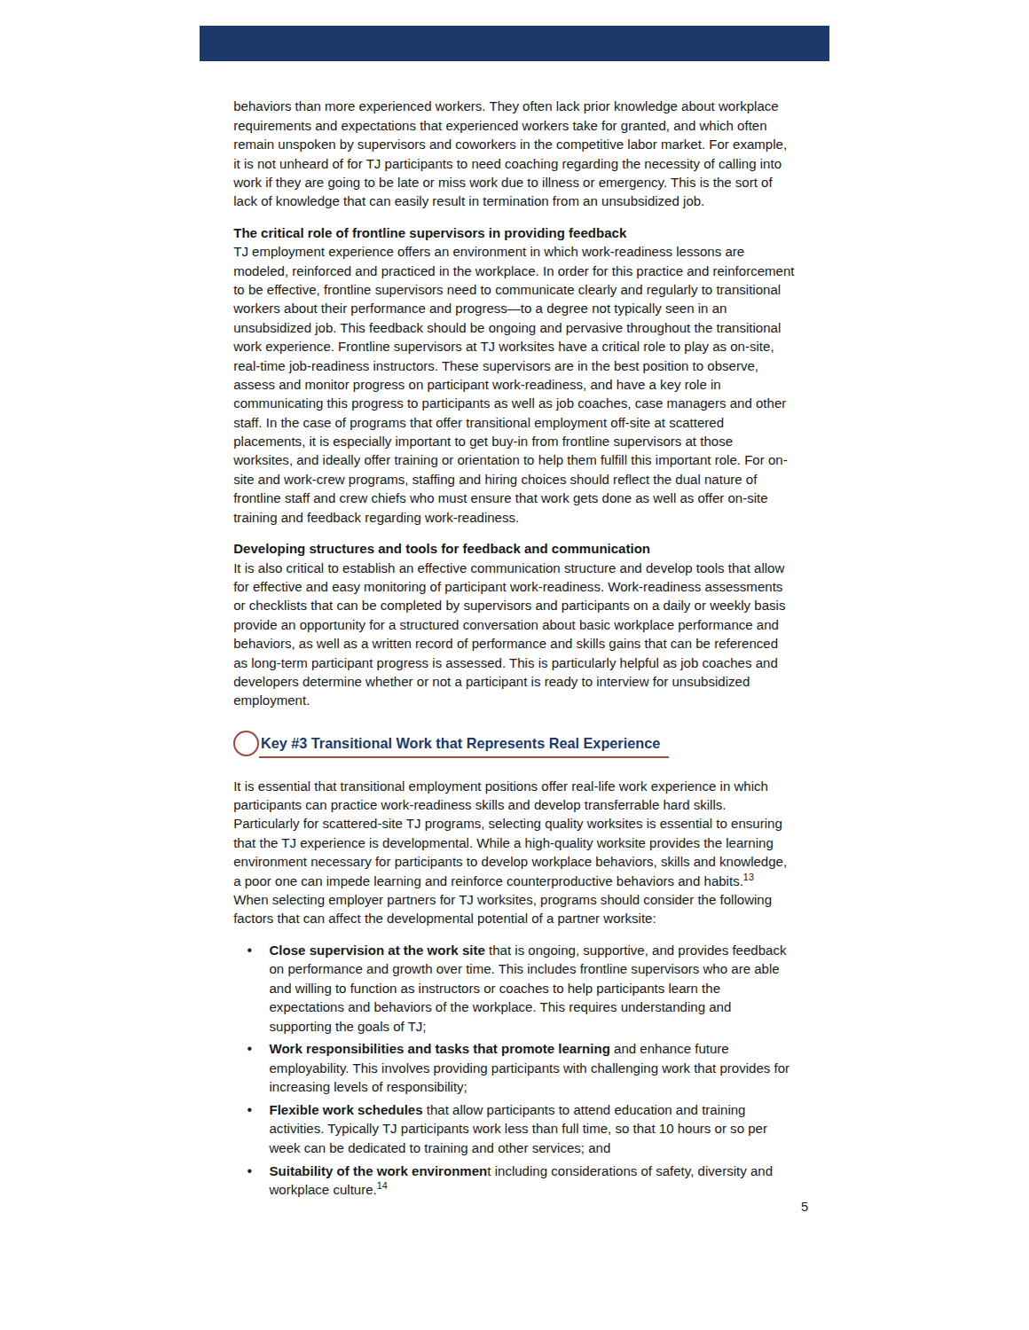behaviors than more experienced workers. They often lack prior knowledge about workplace requirements and expectations that experienced workers take for granted, and which often remain unspoken by supervisors and coworkers in the competitive labor market. For example, it is not unheard of for TJ participants to need coaching regarding the necessity of calling into work if they are going to be late or miss work due to illness or emergency. This is the sort of lack of knowledge that can easily result in termination from an unsubsidized job.
The critical role of frontline supervisors in providing feedback
TJ employment experience offers an environment in which work-readiness lessons are modeled, reinforced and practiced in the workplace. In order for this practice and reinforcement to be effective, frontline supervisors need to communicate clearly and regularly to transitional workers about their performance and progress—to a degree not typically seen in an unsubsidized job. This feedback should be ongoing and pervasive throughout the transitional work experience. Frontline supervisors at TJ worksites have a critical role to play as on-site, real-time job-readiness instructors. These supervisors are in the best position to observe, assess and monitor progress on participant work-readiness, and have a key role in communicating this progress to participants as well as job coaches, case managers and other staff. In the case of programs that offer transitional employment off-site at scattered placements, it is especially important to get buy-in from frontline supervisors at those worksites, and ideally offer training or orientation to help them fulfill this important role. For on-site and work-crew programs, staffing and hiring choices should reflect the dual nature of frontline staff and crew chiefs who must ensure that work gets done as well as offer on-site training and feedback regarding work-readiness.
Developing structures and tools for feedback and communication
It is also critical to establish an effective communication structure and develop tools that allow for effective and easy monitoring of participant work-readiness. Work-readiness assessments or checklists that can be completed by supervisors and participants on a daily or weekly basis provide an opportunity for a structured conversation about basic workplace performance and behaviors, as well as a written record of performance and skills gains that can be referenced as long-term participant progress is assessed. This is particularly helpful as job coaches and developers determine whether or not a participant is ready to interview for unsubsidized employment.
Key #3 Transitional Work that Represents Real Experience
It is essential that transitional employment positions offer real-life work experience in which participants can practice work-readiness skills and develop transferrable hard skills. Particularly for scattered-site TJ programs, selecting quality worksites is essential to ensuring that the TJ experience is developmental. While a high-quality worksite provides the learning environment necessary for participants to develop workplace behaviors, skills and knowledge, a poor one can impede learning and reinforce counterproductive behaviors and habits.13 When selecting employer partners for TJ worksites, programs should consider the following factors that can affect the developmental potential of a partner worksite:
Close supervision at the work site that is ongoing, supportive, and provides feedback on performance and growth over time. This includes frontline supervisors who are able and willing to function as instructors or coaches to help participants learn the expectations and behaviors of the workplace. This requires understanding and supporting the goals of TJ;
Work responsibilities and tasks that promote learning and enhance future employability. This involves providing participants with challenging work that provides for increasing levels of responsibility;
Flexible work schedules that allow participants to attend education and training activities. Typically TJ participants work less than full time, so that 10 hours or so per week can be dedicated to training and other services; and
Suitability of the work environment including considerations of safety, diversity and workplace culture.14
5